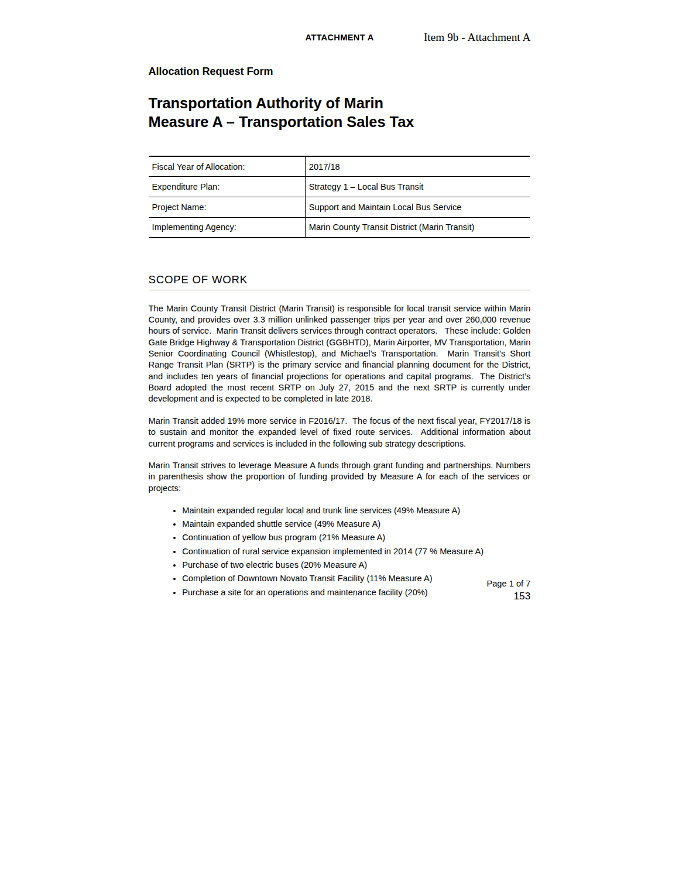Item 9b - Attachment A
ATTACHMENT A
Allocation Request Form
Transportation Authority of Marin
Measure A – Transportation Sales Tax
| Fiscal Year of Allocation: | 2017/18 |
| Expenditure Plan: | Strategy 1 – Local Bus Transit |
| Project Name: | Support and Maintain Local Bus Service |
| Implementing Agency: | Marin County Transit District (Marin Transit) |
SCOPE OF WORK
The Marin County Transit District (Marin Transit) is responsible for local transit service within Marin County, and provides over 3.3 million unlinked passenger trips per year and over 260,000 revenue hours of service. Marin Transit delivers services through contract operators. These include: Golden Gate Bridge Highway & Transportation District (GGBHTD), Marin Airporter, MV Transportation, Marin Senior Coordinating Council (Whistlestop), and Michael’s Transportation. Marin Transit’s Short Range Transit Plan (SRTP) is the primary service and financial planning document for the District, and includes ten years of financial projections for operations and capital programs. The District’s Board adopted the most recent SRTP on July 27, 2015 and the next SRTP is currently under development and is expected to be completed in late 2018.
Marin Transit added 19% more service in F2016/17. The focus of the next fiscal year, FY2017/18 is to sustain and monitor the expanded level of fixed route services. Additional information about current programs and services is included in the following sub strategy descriptions.
Marin Transit strives to leverage Measure A funds through grant funding and partnerships. Numbers in parenthesis show the proportion of funding provided by Measure A for each of the services or projects:
Maintain expanded regular local and trunk line services (49% Measure A)
Maintain expanded shuttle service (49% Measure A)
Continuation of yellow bus program (21% Measure A)
Continuation of rural service expansion implemented in 2014 (77 % Measure A)
Purchase of two electric buses (20% Measure A)
Completion of Downtown Novato Transit Facility (11% Measure A)
Purchase a site for an operations and maintenance facility (20%)
Page 1 of 7
153